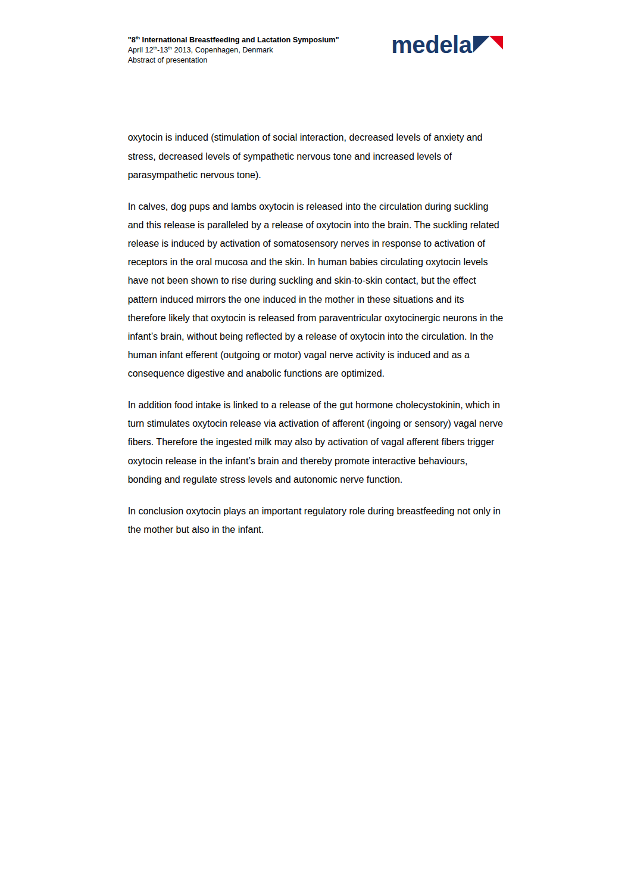"8th International Breastfeeding and Lactation Symposium"
April 12th-13th 2013, Copenhagen, Denmark
Abstract of presentation
medela
oxytocin is induced (stimulation of social interaction, decreased levels of anxiety and stress, decreased levels of sympathetic nervous tone and increased levels of parasympathetic nervous tone).
In calves, dog pups and lambs oxytocin is released into the circulation during suckling and this release is paralleled by a release of oxytocin into the brain. The suckling related release is induced by activation of somatosensory nerves in response to activation of receptors in the oral mucosa and the skin. In human babies circulating oxytocin levels have not been shown to rise during suckling and skin-to-skin contact, but the effect pattern induced mirrors the one induced in the mother in these situations and its therefore likely that oxytocin is released from paraventricular oxytocinergic neurons in the infant’s brain, without being reflected by a release of oxytocin into the circulation. In the human infant efferent (outgoing or motor) vagal nerve activity is induced and as a consequence digestive and anabolic functions are optimized.
In addition food intake is linked to a release of the gut hormone cholecystokinin, which in turn stimulates oxytocin release via activation of afferent (ingoing or sensory) vagal nerve fibers. Therefore the ingested milk may also by activation of vagal afferent fibers trigger oxytocin release in the infant’s brain and thereby promote interactive behaviours, bonding and regulate stress levels and autonomic nerve function.
In conclusion oxytocin plays an important regulatory role during breastfeeding not only in the mother but also in the infant.